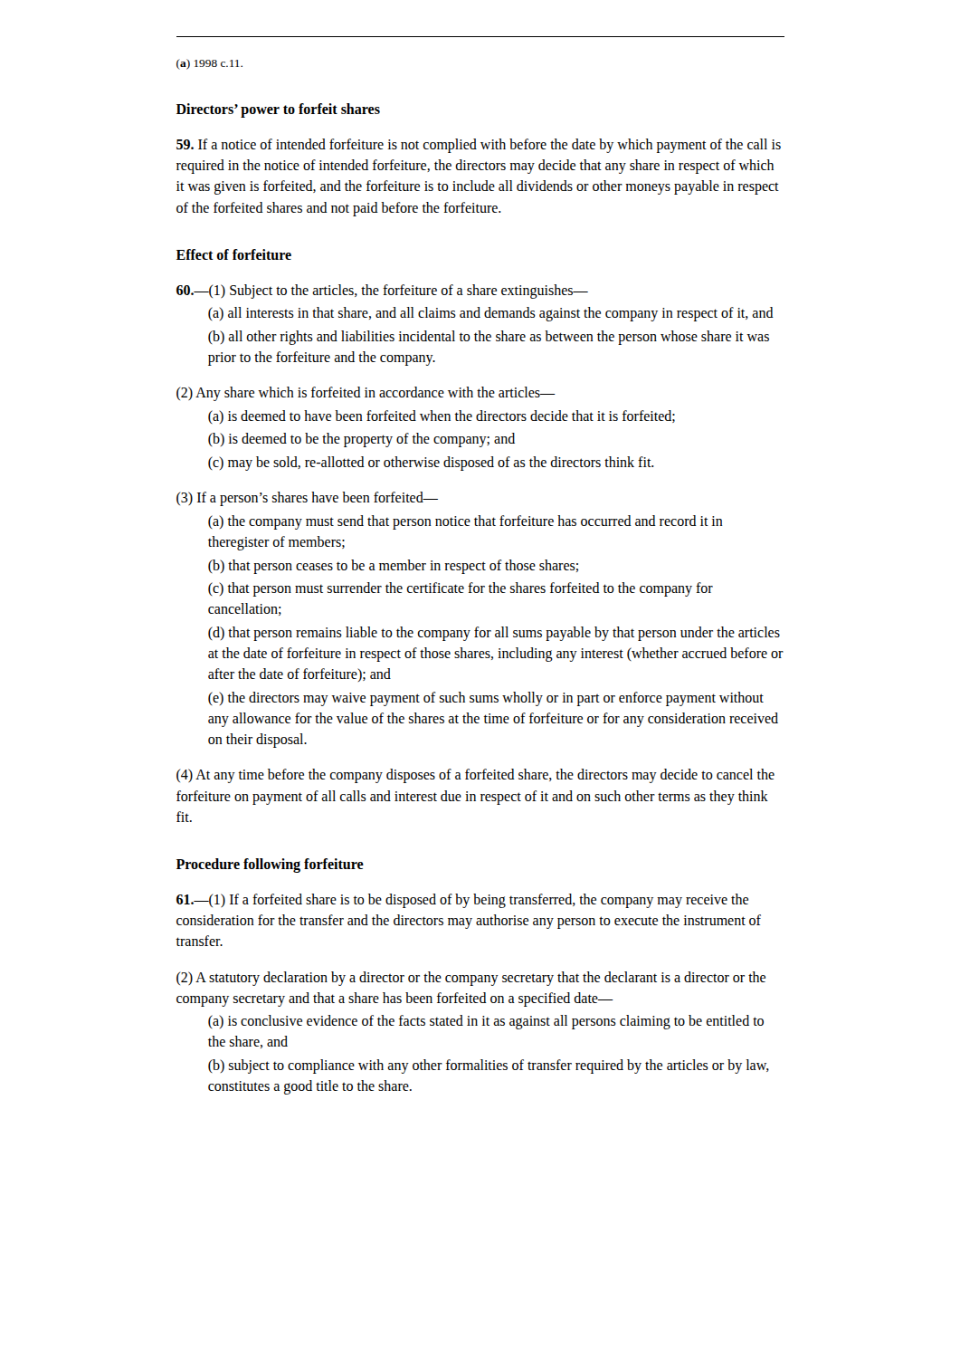(a) 1998 c.11.
Directors’ power to forfeit shares
59. If a notice of intended forfeiture is not complied with before the date by which payment of the call is required in the notice of intended forfeiture, the directors may decide that any share in respect of which it was given is forfeited, and the forfeiture is to include all dividends or other moneys payable in respect of the forfeited shares and not paid before the forfeiture.
Effect of forfeiture
60.—(1) Subject to the articles, the forfeiture of a share extinguishes—
(a) all interests in that share, and all claims and demands against the company in respect of it, and
(b) all other rights and liabilities incidental to the share as between the person whose share it was prior to the forfeiture and the company.
(2) Any share which is forfeited in accordance with the articles—
(a) is deemed to have been forfeited when the directors decide that it is forfeited;
(b) is deemed to be the property of the company; and
(c) may be sold, re-allotted or otherwise disposed of as the directors think fit.
(3) If a person’s shares have been forfeited—
(a) the company must send that person notice that forfeiture has occurred and record it in theregister of members;
(b) that person ceases to be a member in respect of those shares;
(c) that person must surrender the certificate for the shares forfeited to the company for cancellation;
(d) that person remains liable to the company for all sums payable by that person under the articles at the date of forfeiture in respect of those shares, including any interest (whether accrued before or after the date of forfeiture); and
(e) the directors may waive payment of such sums wholly or in part or enforce payment without any allowance for the value of the shares at the time of forfeiture or for any consideration received on their disposal.
(4) At any time before the company disposes of a forfeited share, the directors may decide to cancel the forfeiture on payment of all calls and interest due in respect of it and on such other terms as they think fit.
Procedure following forfeiture
61.—(1) If a forfeited share is to be disposed of by being transferred, the company may receive the consideration for the transfer and the directors may authorise any person to execute the instrument of transfer.
(2) A statutory declaration by a director or the company secretary that the declarant is a director or the company secretary and that a share has been forfeited on a specified date—
(a) is conclusive evidence of the facts stated in it as against all persons claiming to be entitled to the share, and
(b) subject to compliance with any other formalities of transfer required by the articles or by law, constitutes a good title to the share.